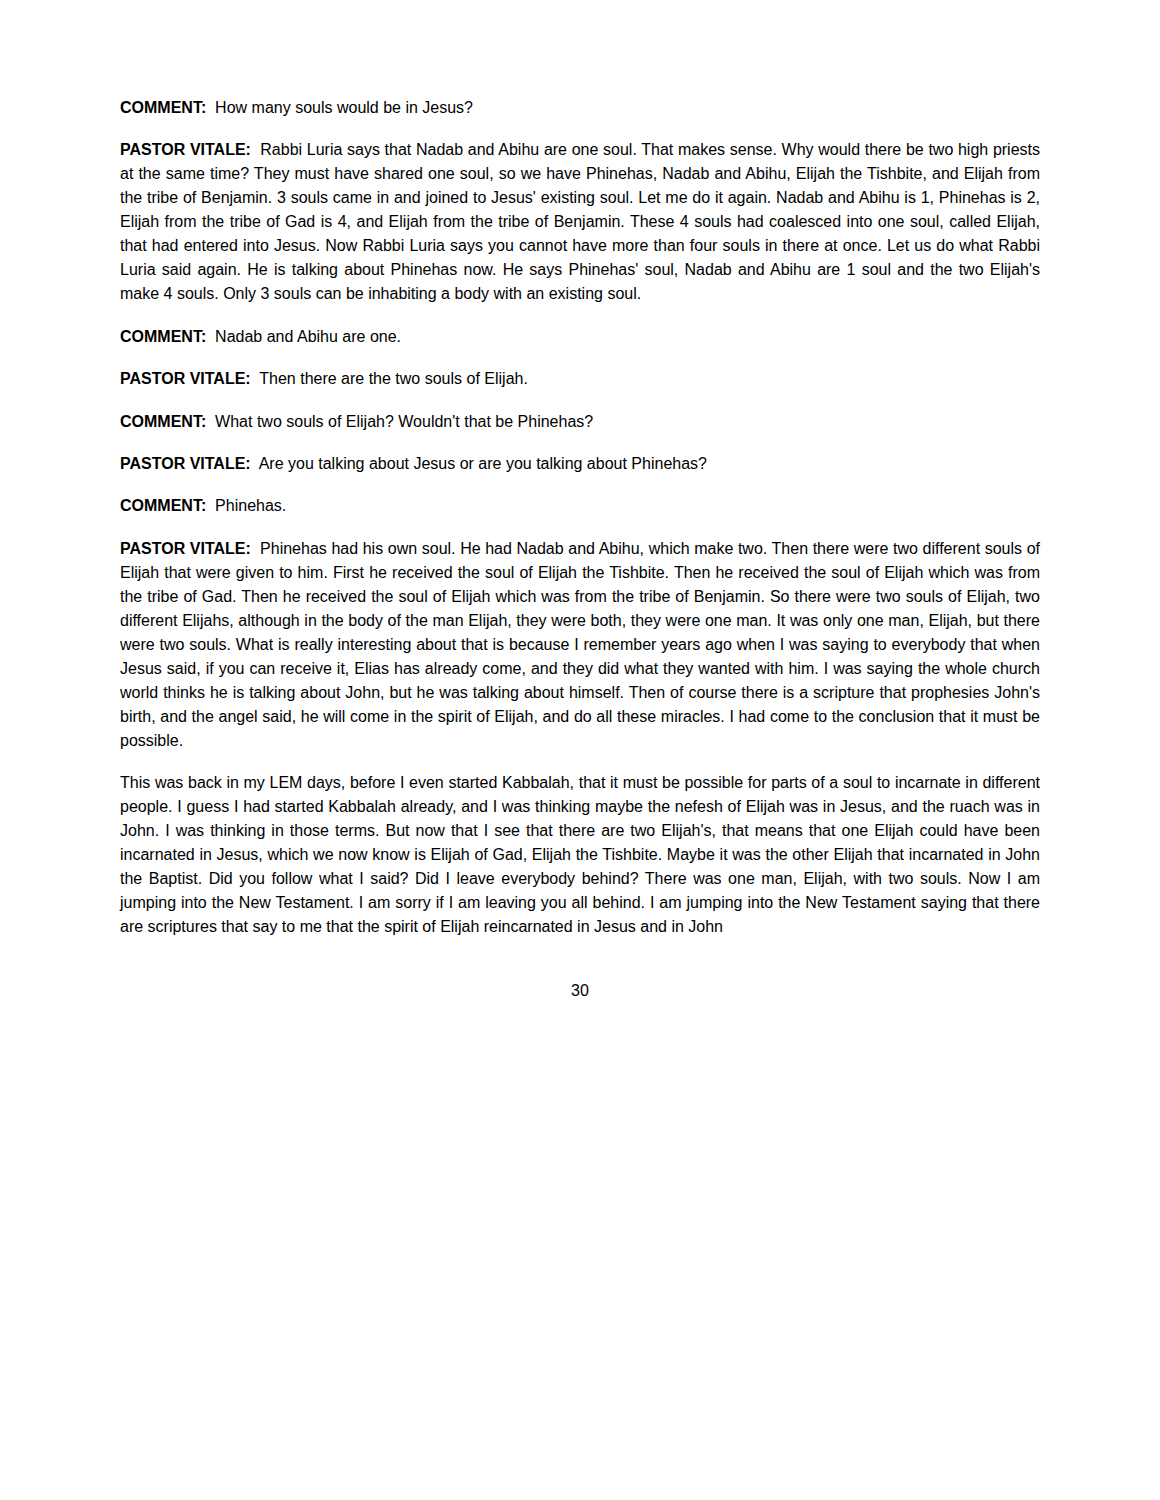COMMENT: How many souls would be in Jesus?
PASTOR VITALE: Rabbi Luria says that Nadab and Abihu are one soul. That makes sense. Why would there be two high priests at the same time? They must have shared one soul, so we have Phinehas, Nadab and Abihu, Elijah the Tishbite, and Elijah from the tribe of Benjamin. 3 souls came in and joined to Jesus' existing soul. Let me do it again. Nadab and Abihu is 1, Phinehas is 2, Elijah from the tribe of Gad is 4, and Elijah from the tribe of Benjamin. These 4 souls had coalesced into one soul, called Elijah, that had entered into Jesus. Now Rabbi Luria says you cannot have more than four souls in there at once. Let us do what Rabbi Luria said again. He is talking about Phinehas now. He says Phinehas' soul, Nadab and Abihu are 1 soul and the two Elijah's make 4 souls. Only 3 souls can be inhabiting a body with an existing soul.
COMMENT: Nadab and Abihu are one.
PASTOR VITALE: Then there are the two souls of Elijah.
COMMENT: What two souls of Elijah? Wouldn't that be Phinehas?
PASTOR VITALE: Are you talking about Jesus or are you talking about Phinehas?
COMMENT: Phinehas.
PASTOR VITALE: Phinehas had his own soul. He had Nadab and Abihu, which make two. Then there were two different souls of Elijah that were given to him. First he received the soul of Elijah the Tishbite. Then he received the soul of Elijah which was from the tribe of Gad. Then he received the soul of Elijah which was from the tribe of Benjamin. So there were two souls of Elijah, two different Elijahs, although in the body of the man Elijah, they were both, they were one man. It was only one man, Elijah, but there were two souls. What is really interesting about that is because I remember years ago when I was saying to everybody that when Jesus said, if you can receive it, Elias has already come, and they did what they wanted with him. I was saying the whole church world thinks he is talking about John, but he was talking about himself. Then of course there is a scripture that prophesies John's birth, and the angel said, he will come in the spirit of Elijah, and do all these miracles. I had come to the conclusion that it must be possible.
This was back in my LEM days, before I even started Kabbalah, that it must be possible for parts of a soul to incarnate in different people. I guess I had started Kabbalah already, and I was thinking maybe the nefesh of Elijah was in Jesus, and the ruach was in John. I was thinking in those terms. But now that I see that there are two Elijah's, that means that one Elijah could have been incarnated in Jesus, which we now know is Elijah of Gad, Elijah the Tishbite. Maybe it was the other Elijah that incarnated in John the Baptist. Did you follow what I said? Did I leave everybody behind? There was one man, Elijah, with two souls. Now I am jumping into the New Testament. I am sorry if I am leaving you all behind. I am jumping into the New Testament saying that there are scriptures that say to me that the spirit of Elijah reincarnated in Jesus and in John
30